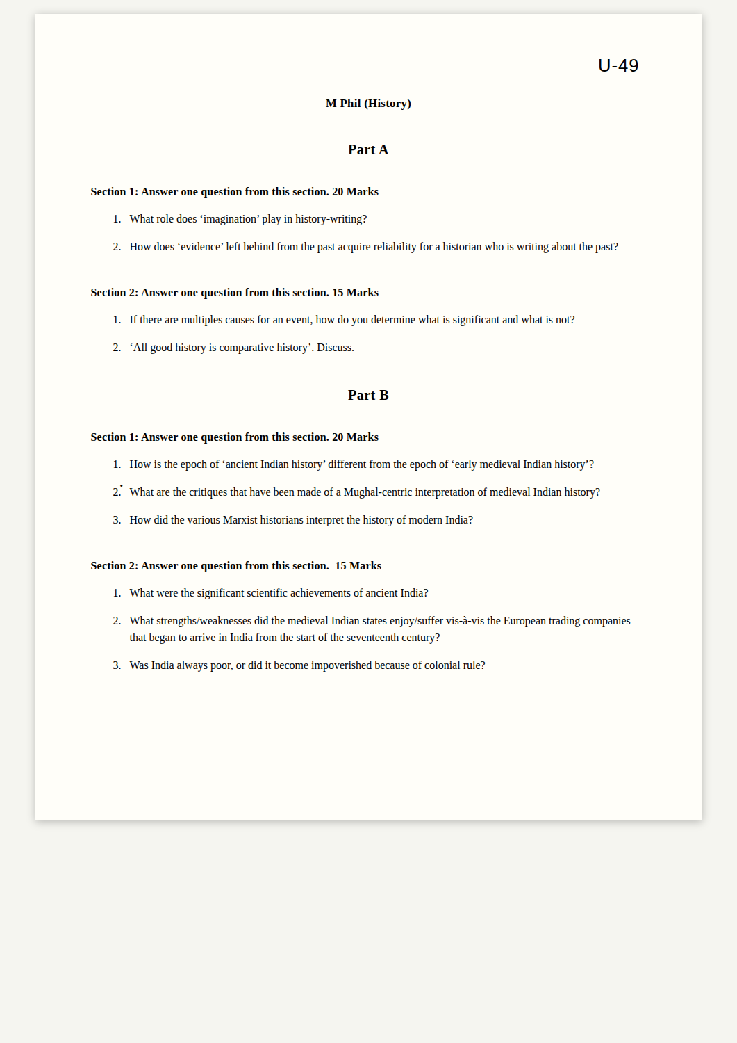U‑49
M Phil (History)
Part A
Section 1: Answer one question from this section. 20 Marks
What role does ‘imagination’ play in history-writing?
How does ‘evidence’ left behind from the past acquire reliability for a historian who is writing about the past?
Section 2: Answer one question from this section. 15 Marks
If there are multiples causes for an event, how do you determine what is significant and what is not?
‘All good history is comparative history’. Discuss.
Part B
Section 1: Answer one question from this section. 20 Marks
How is the epoch of ‘ancient Indian history’ different from the epoch of ‘early medieval Indian history’?
What are the critiques that have been made of a Mughal-centric interpretation of medieval Indian history?
How did the various Marxist historians interpret the history of modern India?
Section 2: Answer one question from this section. 15 Marks
What were the significant scientific achievements of ancient India?
What strengths/weaknesses did the medieval Indian states enjoy/suffer vis-à-vis the European trading companies that began to arrive in India from the start of the seventeenth century?
Was India always poor, or did it become impoverished because of colonial rule?